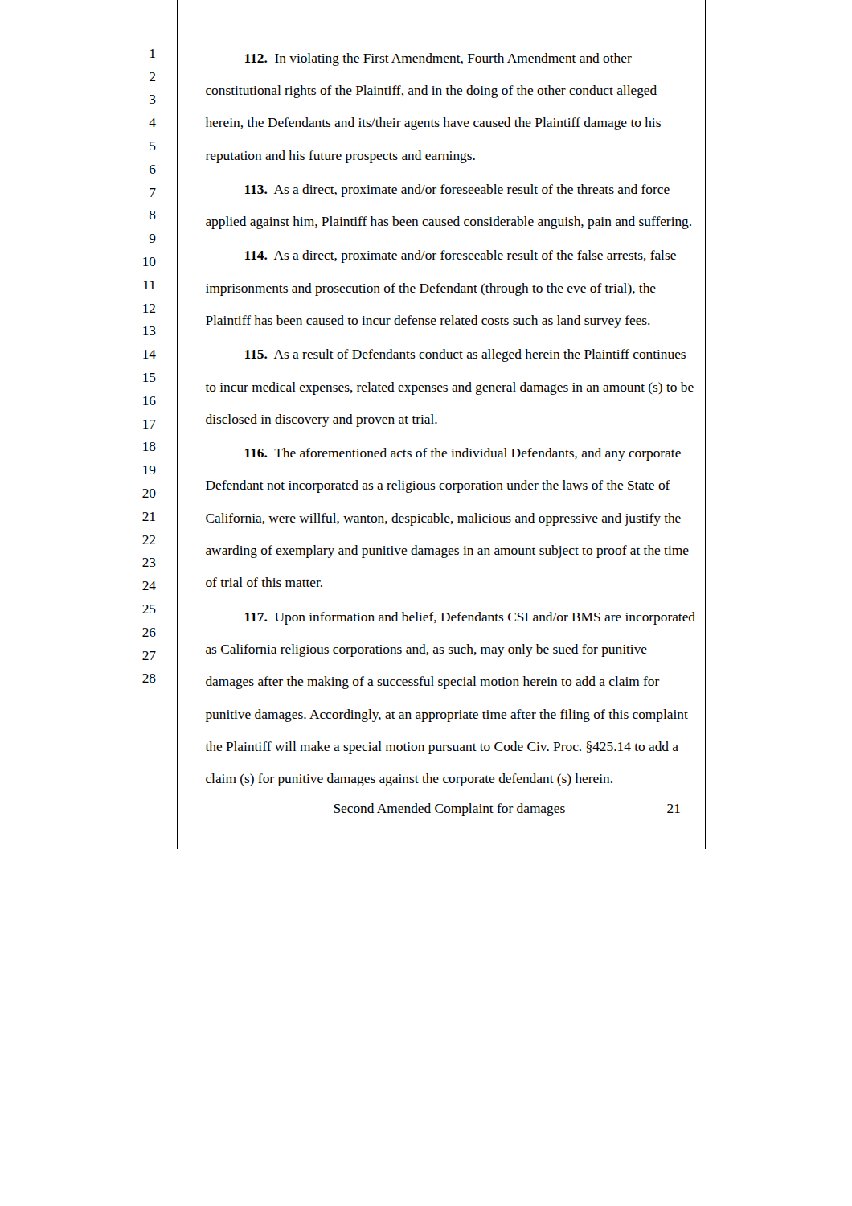1
2
3
4
5
6
7
8
9
10
11
12
13
14
15
16
17
18
19
20
21
22
23
24
25
26
27
28
112. In violating the First Amendment, Fourth Amendment and other constitutional rights of the Plaintiff, and in the doing of the other conduct alleged herein, the Defendants and its/their agents have caused the Plaintiff damage to his reputation and his future prospects and earnings.
113. As a direct, proximate and/or foreseeable result of the threats and force applied against him, Plaintiff has been caused considerable anguish, pain and suffering.
114. As a direct, proximate and/or foreseeable result of the false arrests, false imprisonments and prosecution of the Defendant (through to the eve of trial), the Plaintiff has been caused to incur defense related costs such as land survey fees.
115. As a result of Defendants conduct as alleged herein the Plaintiff continues to incur medical expenses, related expenses and general damages in an amount (s) to be disclosed in discovery and proven at trial.
116. The aforementioned acts of the individual Defendants, and any corporate Defendant not incorporated as a religious corporation under the laws of the State of California, were willful, wanton, despicable, malicious and oppressive and justify the awarding of exemplary and punitive damages in an amount subject to proof at the time of trial of this matter.
117. Upon information and belief, Defendants CSI and/or BMS are incorporated as California religious corporations and, as such, may only be sued for punitive damages after the making of a successful special motion herein to add a claim for punitive damages. Accordingly, at an appropriate time after the filing of this complaint the Plaintiff will make a special motion pursuant to Code Civ. Proc. §425.14 to add a claim (s) for punitive damages against the corporate defendant (s) herein.
Second Amended Complaint for damages 21